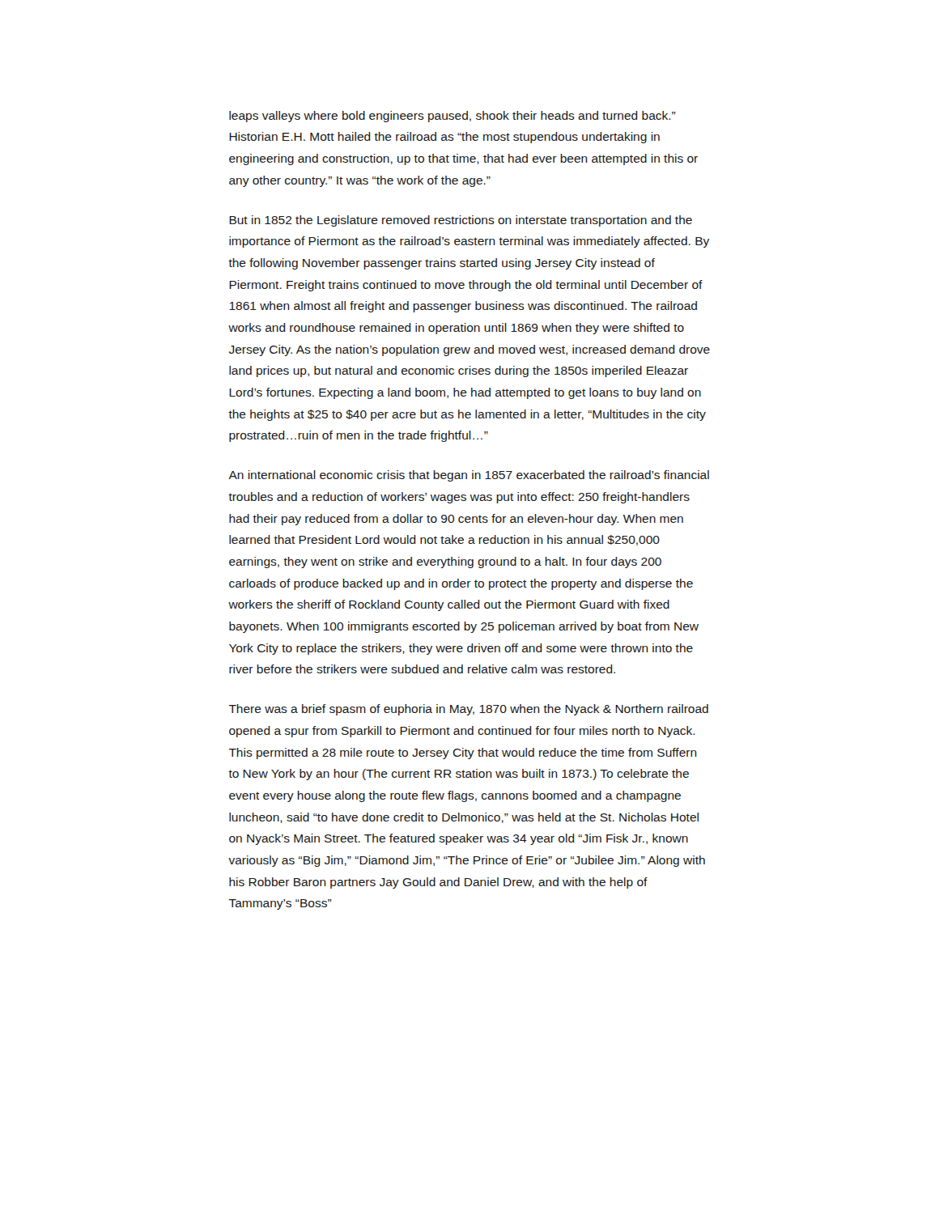leaps valleys where bold engineers paused, shook their heads and turned back.” Historian E.H. Mott hailed the railroad as “the most stupendous undertaking in engineering and construction, up to that time, that had ever been attempted in this or any other country.” It was “the work of the age.”
But in 1852 the Legislature removed restrictions on interstate transportation and the importance of Piermont as the railroad’s eastern terminal was immediately affected. By the following November passenger trains started using Jersey City instead of Piermont. Freight trains continued to move through the old terminal until December of 1861 when almost all freight and passenger business was discontinued. The railroad works and roundhouse remained in operation until 1869 when they were shifted to Jersey City. As the nation’s population grew and moved west, increased demand drove land prices up, but natural and economic crises during the 1850s imperiled Eleazar Lord’s fortunes. Expecting a land boom, he had attempted to get loans to buy land on the heights at $25 to $40 per acre but as he lamented in a letter, “Multitudes in the city prostrated…ruin of men in the trade frightful…”
An international economic crisis that began in 1857 exacerbated the railroad’s financial troubles and a reduction of workers’ wages was put into effect: 250 freight-handlers had their pay reduced from a dollar to 90 cents for an eleven-hour day. When men learned that President Lord would not take a reduction in his annual $250,000 earnings, they went on strike and everything ground to a halt. In four days 200 carloads of produce backed up and in order to protect the property and disperse the workers the sheriff of Rockland County called out the Piermont Guard with fixed bayonets. When 100 immigrants escorted by 25 policeman arrived by boat from New York City to replace the strikers, they were driven off and some were thrown into the river before the strikers were subdued and relative calm was restored.
There was a brief spasm of euphoria in May, 1870 when the Nyack & Northern railroad opened a spur from Sparkill to Piermont and continued for four miles north to Nyack. This permitted a 28 mile route to Jersey City that would reduce the time from Suffern to New York by an hour (The current RR station was built in 1873.) To celebrate the event every house along the route flew flags, cannons boomed and a champagne luncheon, said “to have done credit to Delmonico,” was held at the St. Nicholas Hotel on Nyack’s Main Street. The featured speaker was 34 year old “Jim Fisk Jr., known variously as “Big Jim,” “Diamond Jim,” “The Prince of Erie” or “Jubilee Jim.” Along with his Robber Baron partners Jay Gould and Daniel Drew, and with the help of Tammany’s “Boss”